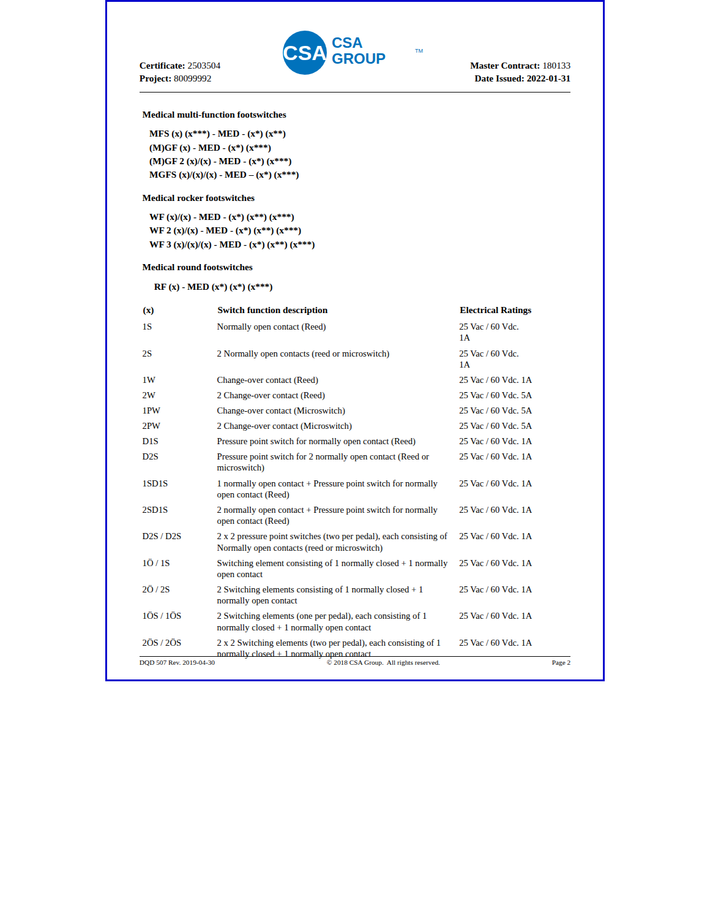CSA CSA GROUP TM
Certificate: 2503504
Project: 80099992
Master Contract: 180133
Date Issued: 2022-01-31
Medical multi-function footswitches
MFS (x) (x***) - MED - (x*) (x**)
(M)GF (x) - MED - (x*) (x***)
(M)GF 2 (x)/(x) - MED - (x*) (x***)
MGFS (x)/(x)/(x) - MED – (x*) (x***)
Medical rocker footswitches
WF (x)/(x) - MED - (x*) (x**) (x***)
WF 2 (x)/(x) - MED - (x*) (x**) (x***)
WF 3 (x)/(x)/(x) - MED - (x*) (x**) (x***)
Medical round footswitches
RF (x) - MED (x*) (x*) (x***)
| (x) | Switch function description | Electrical Ratings |
| --- | --- | --- |
| 1S | Normally open contact (Reed) | 25 Vac / 60 Vdc. 1A |
| 2S | 2 Normally open contacts (reed or microswitch) | 25 Vac / 60 Vdc. 1A |
| 1W | Change-over contact (Reed) | 25 Vac / 60 Vdc. 1A |
| 2W | 2 Change-over contact (Reed) | 25 Vac / 60 Vdc. 5A |
| 1PW | Change-over contact (Microswitch) | 25 Vac / 60 Vdc. 5A |
| 2PW | 2 Change-over contact (Microswitch) | 25 Vac / 60 Vdc. 5A |
| D1S | Pressure point switch for normally open contact (Reed) | 25 Vac / 60 Vdc. 1A |
| D2S | Pressure point switch for 2 normally open contact (Reed or microswitch) | 25 Vac / 60 Vdc. 1A |
| 1SD1S | 1 normally open contact + Pressure point switch for normally open contact (Reed) | 25 Vac / 60 Vdc. 1A |
| 2SD1S | 2 normally open contact + Pressure point switch for normally open contact (Reed) | 25 Vac / 60 Vdc. 1A |
| D2S / D2S | 2 x 2 pressure point switches (two per pedal), each consisting of Normally open contacts (reed or microswitch) | 25 Vac / 60 Vdc. 1A |
| 1Ö / 1S | Switching element consisting of 1 normally closed + 1 normally open contact | 25 Vac / 60 Vdc. 1A |
| 2Ö / 2S | 2 Switching elements consisting of 1 normally closed + 1 normally open contact | 25 Vac / 60 Vdc. 1A |
| 1ÖS / 1ÖS | 2 Switching elements (one per pedal), each consisting of 1 normally closed + 1 normally open contact | 25 Vac / 60 Vdc. 1A |
| 2ÖS / 2ÖS | 2 x 2 Switching elements (two per pedal), each consisting of 1 normally closed + 1 normally open contact | 25 Vac / 60 Vdc. 1A |
DQD 507 Rev. 2019-04-30
© 2018 CSA Group. All rights reserved.
Page 2